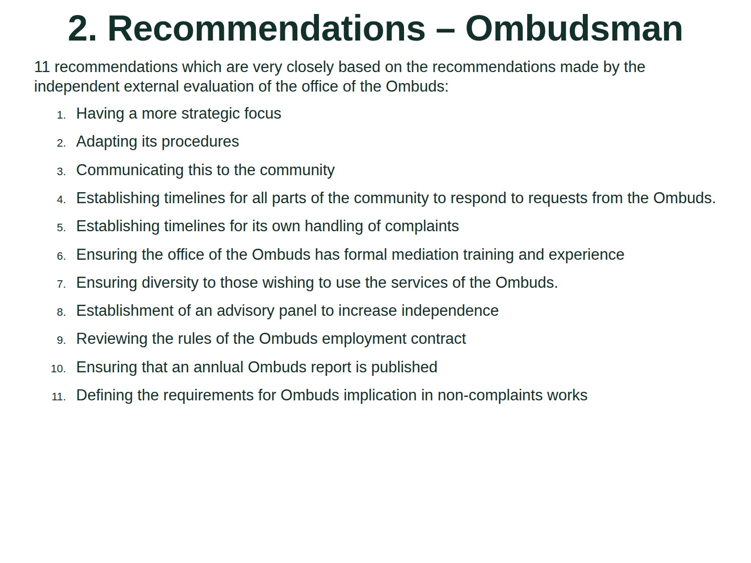2. Recommendations – Ombudsman
11 recommendations which are very closely based on the recommendations made by the independent external evaluation of the office of the Ombuds:
Having a more strategic focus
Adapting its procedures
Communicating this to the community
Establishing timelines for all parts of the community to respond to requests from the Ombuds.
Establishing timelines for its own handling of complaints
Ensuring the office of the Ombuds has formal mediation training and experience
Ensuring diversity to those wishing to use the services of the Ombuds.
Establishment of an advisory panel to increase independence
Reviewing the rules of the Ombuds employment contract
Ensuring that an annlual Ombuds report is published
Defining the requirements for Ombuds implication in non-complaints works